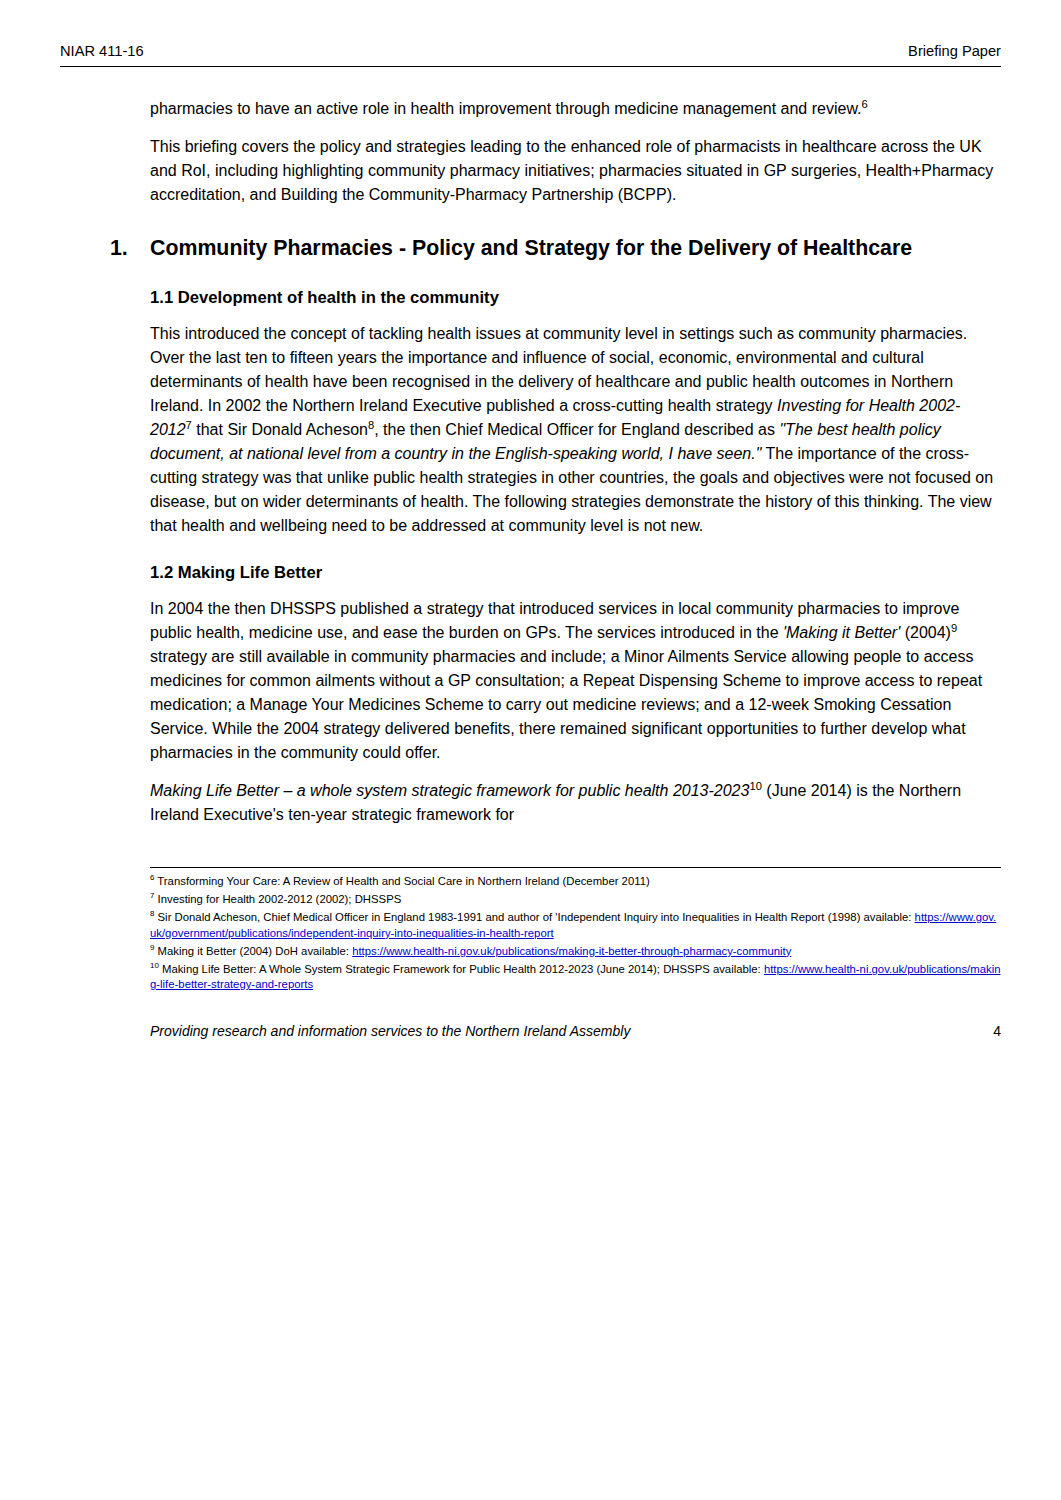NIAR 411-16 Briefing Paper
pharmacies to have an active role in health improvement through medicine management and review.6
This briefing covers the policy and strategies leading to the enhanced role of pharmacists in healthcare across the UK and RoI, including highlighting community pharmacy initiatives; pharmacies situated in GP surgeries, Health+Pharmacy accreditation, and Building the Community-Pharmacy Partnership (BCPP).
1. Community Pharmacies - Policy and Strategy for the Delivery of Healthcare
1.1 Development of health in the community
This introduced the concept of tackling health issues at community level in settings such as community pharmacies. Over the last ten to fifteen years the importance and influence of social, economic, environmental and cultural determinants of health have been recognised in the delivery of healthcare and public health outcomes in Northern Ireland. In 2002 the Northern Ireland Executive published a cross-cutting health strategy Investing for Health 2002-20127 that Sir Donald Acheson8, the then Chief Medical Officer for England described as "The best health policy document, at national level from a country in the English-speaking world, I have seen." The importance of the cross-cutting strategy was that unlike public health strategies in other countries, the goals and objectives were not focused on disease, but on wider determinants of health. The following strategies demonstrate the history of this thinking. The view that health and wellbeing need to be addressed at community level is not new.
1.2 Making Life Better
In 2004 the then DHSSPS published a strategy that introduced services in local community pharmacies to improve public health, medicine use, and ease the burden on GPs. The services introduced in the 'Making it Better' (2004)9 strategy are still available in community pharmacies and include; a Minor Ailments Service allowing people to access medicines for common ailments without a GP consultation; a Repeat Dispensing Scheme to improve access to repeat medication; a Manage Your Medicines Scheme to carry out medicine reviews; and a 12-week Smoking Cessation Service. While the 2004 strategy delivered benefits, there remained significant opportunities to further develop what pharmacies in the community could offer.
Making Life Better – a whole system strategic framework for public health 2013-202310 (June 2014) is the Northern Ireland Executive's ten-year strategic framework for
6 Transforming Your Care: A Review of Health and Social Care in Northern Ireland (December 2011)
7 Investing for Health 2002-2012 (2002); DHSSPS
8 Sir Donald Acheson, Chief Medical Officer in England 1983-1991 and author of 'Independent Inquiry into Inequalities in Health Report (1998) available: https://www.gov.uk/government/publications/independent-inquiry-into-inequalities-in-health-report
9 Making it Better (2004) DoH available: https://www.health-ni.gov.uk/publications/making-it-better-through-pharmacy-community
10 Making Life Better: A Whole System Strategic Framework for Public Health 2012-2023 (June 2014); DHSSPS available: https://www.health-ni.gov.uk/publications/making-life-better-strategy-and-reports
Providing research and information services to the Northern Ireland Assembly 4